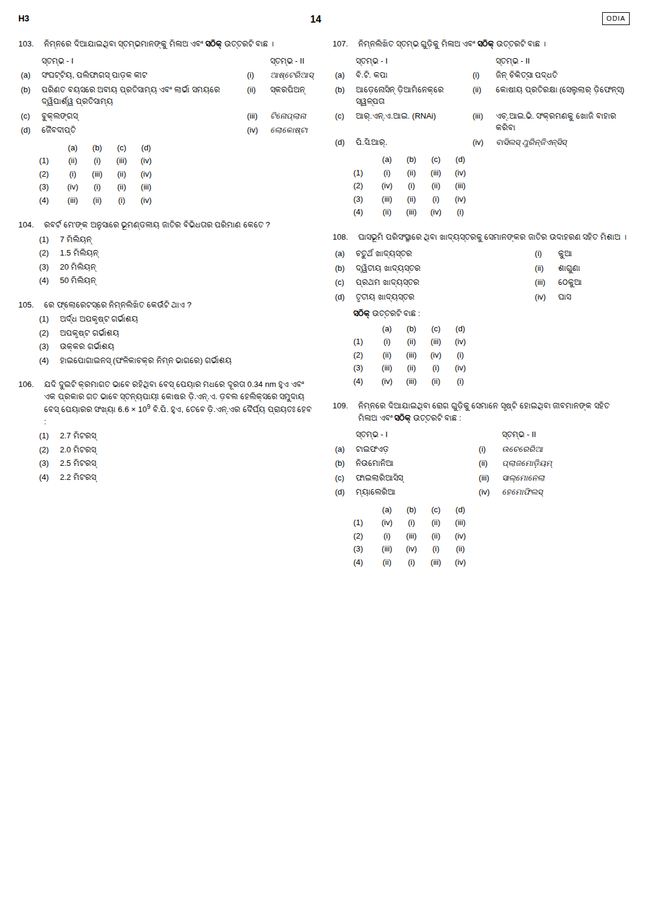H3
14
ODIA
103.
ନିମ୍ନରେ ଦିଆଯାଇଥିବା ସ୍ତମ୍ଭମାନଙ୍କୁ ମିଳାଅ ଏବଂ ସଠିକ୍ ଉତ୍ତରଟି ବାଛ ।
| | ସ୍ତମ୍ଭ - I | | ସ୍ତମ୍ଭ - II |
| (a) | ସଂଘଟ୍ଟିୟ, ପଲିଫାଗସ୍ ପାଡ଼କ କୀଟ | (i) | ଆଷ୍ଟେରିଆସ୍ |
| (b) | ପରିଣତ ବୟସରେ ଅବୀୟ ପ୍ରତିସାମ୍ୟ ଏବଂ ଲାର୍ଭା ସମୟରେ ଦ୍ୱିପାର୍ଶ୍ୱ ପ୍ରତିସାମ୍ୟ | (ii) | ସ୍କରପିଅନ୍ |
| (c) | ବୁକ୍‌ଲଙ୍ଗସ୍ | (iii) | ଟିନୋପ୍ଲାନା |
| (d) | ଜୈବଦୀପ୍ତି | (iv) | ଲୋକୋଷ୍ଟା |
| | (a) | (b) | (c) | (d) |
| --- | --- | --- | --- | --- |
| (1) | (ii) | (i) | (iii) | (iv) |
| (2) | (i) | (iii) | (ii) | (iv) |
| (3) | (iv) | (i) | (ii) | (iii) |
| (4) | (iii) | (ii) | (i) | (iv) |
104.
ରବର୍ଟ ମେ'ଙ୍କ ଅନୁସାରେ ଭୂମଣ୍ଡଳୀୟ ଜାତିର ବିଭିଧତାର ପରିମାଣ କେତେ ?
(1) 7 ମିଲିୟନ୍
(2) 1.5 ମିଲିୟନ୍
(3) 20 ମିଲିୟନ୍
(4) 50 ମିଲିୟନ୍
105.
ରେ ଫ୍ଲୋରେଟସ୍‌ରେ ନିମ୍ନଲିଖିତ କେଉଁଟି ଥାଏ ?
(1) ଅର୍ଦ୍ଧ ଅପକୃଷ୍ଟ ଗର୍ଭାଶୟ
(2) ଅପକୃଷ୍ଟ ଗର୍ଭାଶୟ
(3) ଉକ୍କର ଗର୍ଭାଶୟ
(4) ହାଇପୋଗାଇନସ୍ (ଫଳିକାଚକ୍ର ନିମ୍ନ ଭାଗରେ) ଗର୍ଭାଶୟ
106.
ଯଦି ଦୁଇଟି କ୍ରମାଗତ ଭାବେ ରହିଥିବା ବେସ୍ ପେୟାର ମଧରେ ଦୂରତା 0.34 nm ହୁଏ ଏବଂ ଏକ ପ୍ରକାର ଗତ ଭାବେ ସ୍ତନ୍ୟପାୟୀ କୋଷର ଡ଼ି.ଏନ୍.ଏ. ଡ଼ବଲ ହେଲିକ୍ସରେ ସମୁଦାୟ ବେସ୍ ପେୟାରର ସଂଖ୍ୟା 6.6 × 109 ବି.ପି. ହୁଏ, ତେବେ ଡ଼ି.ଏନ୍.ଏର ଦୈର୍ଘ୍ୟ ପ୍ରାୟତଃ ହେବ :
(1) 2.7 ମିଟରସ୍
(2) 2.0 ମିଟରସ୍
(3) 2.5 ମିଟରସ୍
(4) 2.2 ମିଟରସ୍
107.
ନିମ୍ନଲିଖିତ ସ୍ତମ୍ଭ ଗୁଡ଼ିକୁ ମିଳାଅ ଏବଂ ସଠିକ୍ ଉତ୍ତରଟି ବାଛ ।
| | ସ୍ତମ୍ଭ - I | | ସ୍ତମ୍ଭ - II |
| (a) | ବି.ଟି. କପା | (i) | ଜିନ୍ ଚିକିତ୍ସା ପଦ୍ଧତି |
| (b) | ଆଡ଼େନୋସିନ୍ ଡ଼ିଆମିନେକ୍‌ରେ ସ୍ୱଳ୍ପତା | (ii) | କୋଷୀୟ ପ୍ରତିରକ୍ଷା (ସେଲୁଲାର୍ ଡ଼ିଫେନ୍ସ୍) |
| (c) | ଆର୍.ଏନ୍.ଏ.ଆଇ. (RNAi) | (iii) | ଏଚ୍.ଆଇ.ଭି. ସଂକ୍ରମଣକୁ ଖୋଜି ବାହାର କରିବା |
| (d) | ପି.ସି.ଆର୍. | (iv) | ବାସିଲସ୍ ଥୁରିନ୍‌ଜିଏନ୍‌ସିସ୍ |
| | (a) | (b) | (c) | (d) |
| --- | --- | --- | --- | --- |
| (1) | (i) | (ii) | (iii) | (iv) |
| (2) | (iv) | (i) | (ii) | (iii) |
| (3) | (iii) | (ii) | (i) | (iv) |
| (4) | (ii) | (iii) | (iv) | (i) |
108.
ଘାସଭୂମି ପରିସଂସ୍ଥାରେ ଥିବା ଖାଦ୍ୟସ୍ତରକୁ ସେମାନଙ୍କର ଜାତିର ଉଦାହରଣ ସହିତ ମିଶାଅ ।
| (a) | ଚତୁର୍ଥ ଖାଦ୍ୟସ୍ତର | (i) | କୁଆ |
| (b) | ଦ୍ୱିତୀୟ ଖାଦ୍ୟସ୍ତର | (ii) | ଶାଗୁଣା |
| (c) | ପ୍ରଥମ ଖାଦ୍ୟସ୍ତର | (iii) | ଠେକୁଆ |
| (d) | ତୃତୀୟ ଖାଦ୍ୟସ୍ତର | (iv) | ଘାସ |
ସଠିକ୍ ଉତ୍ତରଟି ବାଛ :
| | (a) | (b) | (c) | (d) |
| --- | --- | --- | --- | --- |
| (1) | (i) | (ii) | (iii) | (iv) |
| (2) | (ii) | (iii) | (iv) | (i) |
| (3) | (iii) | (ii) | (i) | (iv) |
| (4) | (iv) | (iii) | (ii) | (i) |
109.
ନିମ୍ନରେ ଦିଆଯାଇଥିବା ରୋଗ ଗୁଡ଼ିକୁ ସେମାନେ ସୃଷ୍ଟି ହୋଇଥିବା ଜୀବମାନଙ୍କ ସହିତ ମିଳାଅ ଏବଂ ସଠିକ୍ ଉତ୍ତରଟି ବାଛ :
| | ସ୍ତମ୍ଭ - I | | ସ୍ତମ୍ଭ - II |
| (a) | ଟାଇଫଏଡ଼ | (i) | ଉଚେରେରିଆ |
| (b) | ନିଉମୋନିଆ | (ii) | ପ୍ଲାଜମୋଡ଼ିୟମ୍ |
| (c) | ଫାଇଲାରିଆସିସ୍ | (iii) | ସାଲ୍‌ମୋନେଲା |
| (d) | ମ୍ୟାଲେରିଆ | (iv) | ହେମୋଫିଲସ୍ |
| | (a) | (b) | (c) | (d) |
| --- | --- | --- | --- | --- |
| (1) | (iv) | (i) | (ii) | (iii) |
| (2) | (i) | (iii) | (ii) | (iv) |
| (3) | (iii) | (iv) | (i) | (ii) |
| (4) | (ii) | (i) | (iii) | (iv) |